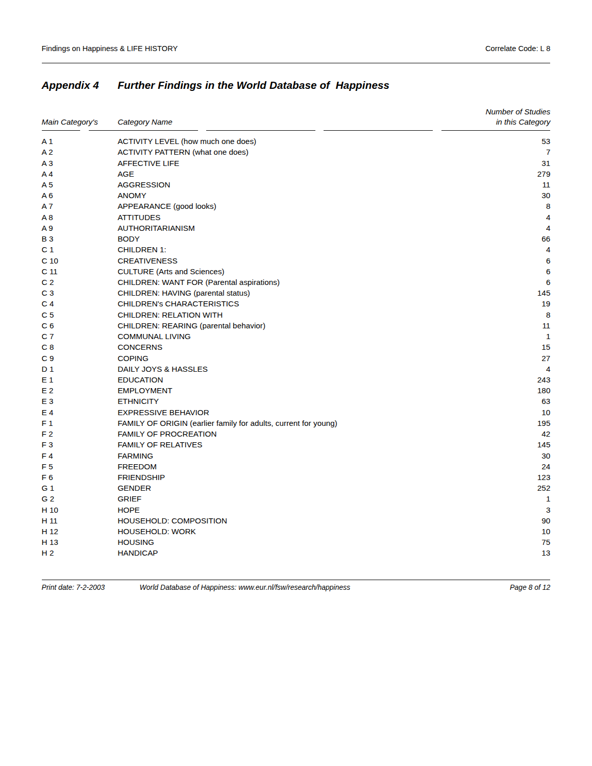Findings on Happiness & LIFE HISTORY
Correlate Code: L 8
Appendix 4 Further Findings in the World Database of Happiness
Number of Studies
Main Category's Category Name
in this Category
| A 1 | ACTIVITY LEVEL (how much one does) | 53 |
| A 2 | ACTIVITY PATTERN (what one does) | 7 |
| A 3 | AFFECTIVE LIFE | 31 |
| A 4 | AGE | 279 |
| A 5 | AGGRESSION | 11 |
| A 6 | ANOMY | 30 |
| A 7 | APPEARANCE (good looks) | 8 |
| A 8 | ATTITUDES | 4 |
| A 9 | AUTHORITARIANISM | 4 |
| B 3 | BODY | 66 |
| C 1 | CHILDREN 1: | 4 |
| C 10 | CREATIVENESS | 6 |
| C 11 | CULTURE (Arts and Sciences) | 6 |
| C 2 | CHILDREN: WANT FOR (Parental aspirations) | 6 |
| C 3 | CHILDREN: HAVING (parental status) | 145 |
| C 4 | CHILDREN's CHARACTERISTICS | 19 |
| C 5 | CHILDREN: RELATION WITH | 8 |
| C 6 | CHILDREN: REARING (parental behavior) | 11 |
| C 7 | COMMUNAL LIVING | 1 |
| C 8 | CONCERNS | 15 |
| C 9 | COPING | 27 |
| D 1 | DAILY JOYS & HASSLES | 4 |
| E 1 | EDUCATION | 243 |
| E 2 | EMPLOYMENT | 180 |
| E 3 | ETHNICITY | 63 |
| E 4 | EXPRESSIVE BEHAVIOR | 10 |
| F 1 | FAMILY OF ORIGIN (earlier family for adults, current for young) | 195 |
| F 2 | FAMILY OF PROCREATION | 42 |
| F 3 | FAMILY OF RELATIVES | 145 |
| F 4 | FARMING | 30 |
| F 5 | FREEDOM | 24 |
| F 6 | FRIENDSHIP | 123 |
| G 1 | GENDER | 252 |
| G 2 | GRIEF | 1 |
| H 10 | HOPE | 3 |
| H 11 | HOUSEHOLD: COMPOSITION | 90 |
| H 12 | HOUSEHOLD: WORK | 10 |
| H 13 | HOUSING | 75 |
| H 2 | HANDICAP | 13 |
Print date: 7-2-2003
World Database of Happiness: www.eur.nl/fsw/research/happiness
Page 8 of 12